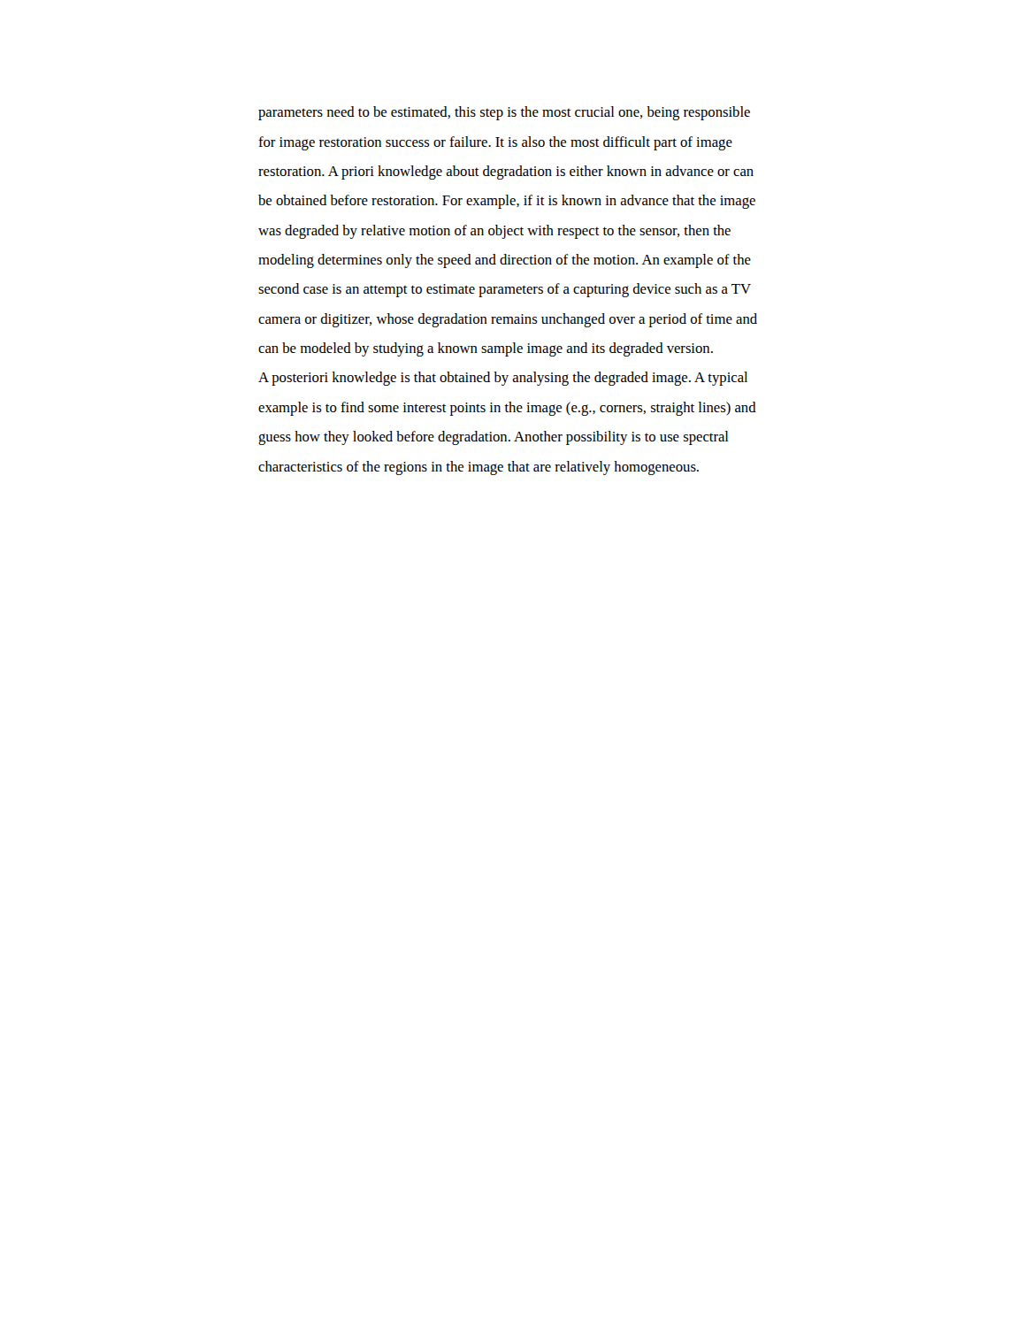parameters need to be estimated, this step is the most crucial one, being responsible for image restoration success or failure. It is also the most difficult part of image restoration. A priori knowledge about degradation is either known in advance or can be obtained before restoration. For example, if it is known in advance that the image was degraded by relative motion of an object with respect to the sensor, then the modeling determines only the speed and direction of the motion. An example of the second case is an attempt to estimate parameters of a capturing device such as a TV camera or digitizer, whose degradation remains unchanged over a period of time and can be modeled by studying a known sample image and its degraded version.
A posteriori knowledge is that obtained by analysing the degraded image. A typical example is to find some interest points in the image (e.g., corners, straight lines) and guess how they looked before degradation. Another possibility is to use spectral characteristics of the regions in the image that are relatively homogeneous.